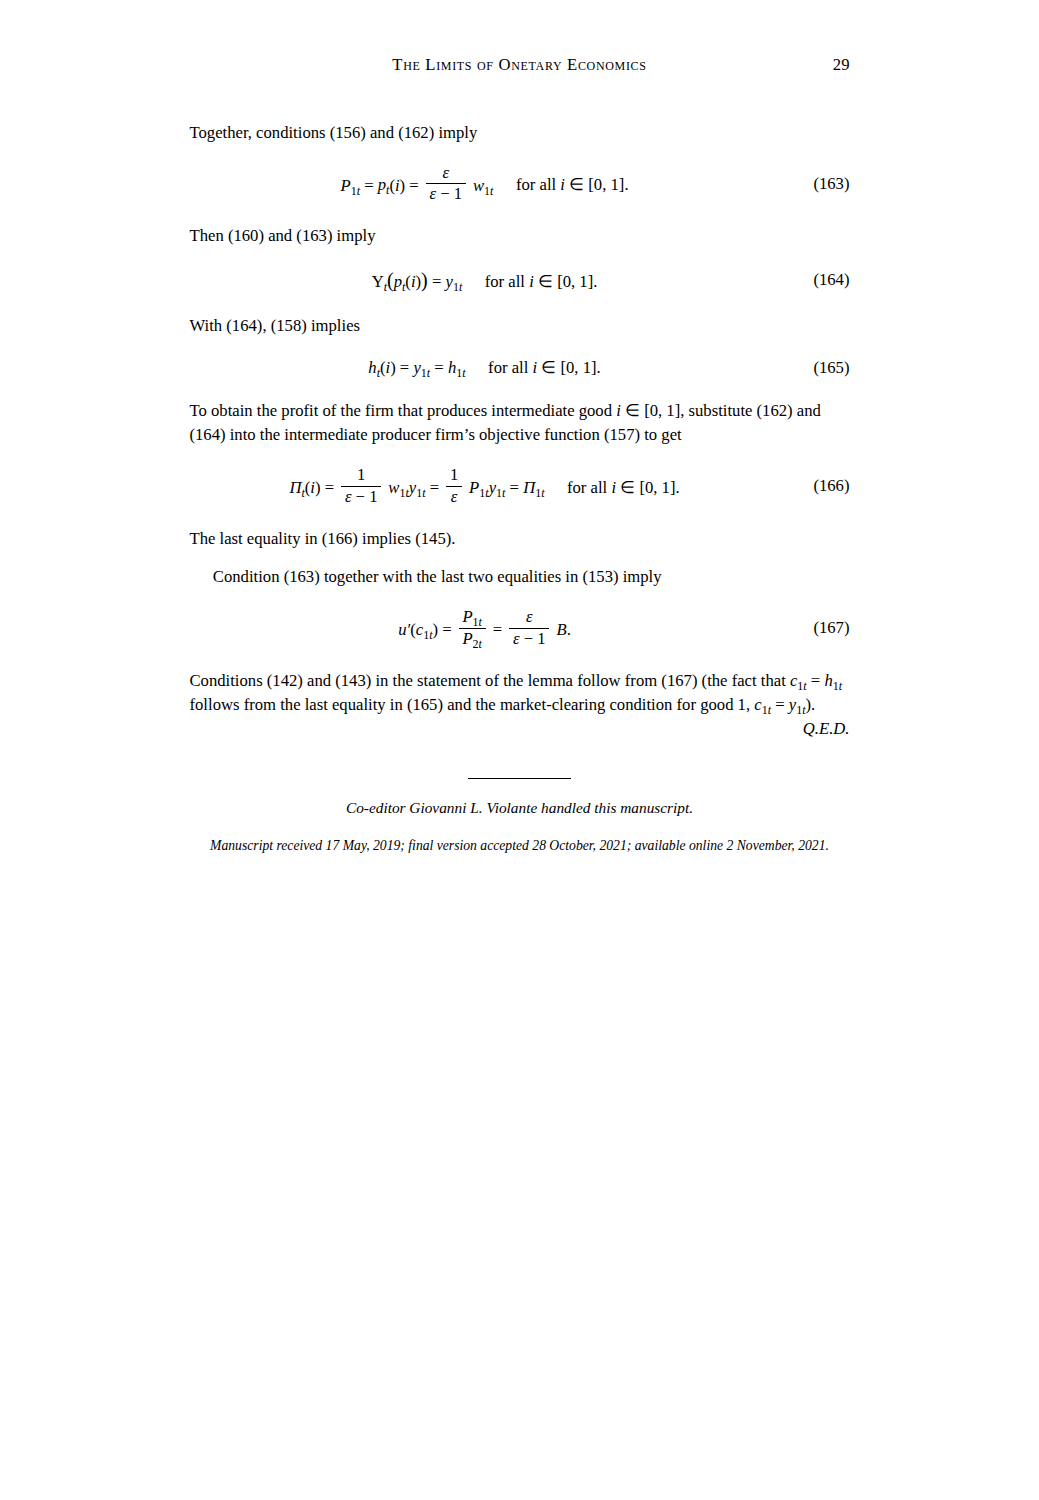The Limits of Onetary Economics 29
Together, conditions (156) and (162) imply
P1t = pt(i) = εε − 1 w1t for all i ∈ [0, 1].
(163)
Then (160) and (163) imply
Yt(pt(i)) = y1t for all i ∈ [0, 1].
(164)
With (164), (158) implies
ht(i) = y1t = h1t for all i ∈ [0, 1].
(165)
To obtain the profit of the firm that produces intermediate good i ∈ [0, 1], substitute (162) and (164) into the intermediate producer firm’s objective function (157) to get
Πt(i) = 1 ε − 1 w1ty1t = 1 ε P1ty1t = Π1t for all i ∈ [0, 1].
(166)
The last equality in (166) implies (145).
Condition (163) together with the last two equalities in (153) imply
u′(c1t) = P1t P2t = εε − 1 B.
(167)
Conditions (142) and (143) in the statement of the lemma follow from (167) (the fact that c1t = h1t follows from the last equality in (165) and the market-clearing condition for good 1, c1t = y1t). Q.E.D.
Co-editor Giovanni L. Violante handled this manuscript.
Manuscript received 17 May, 2019; final version accepted 28 October, 2021; available online 2 November, 2021.